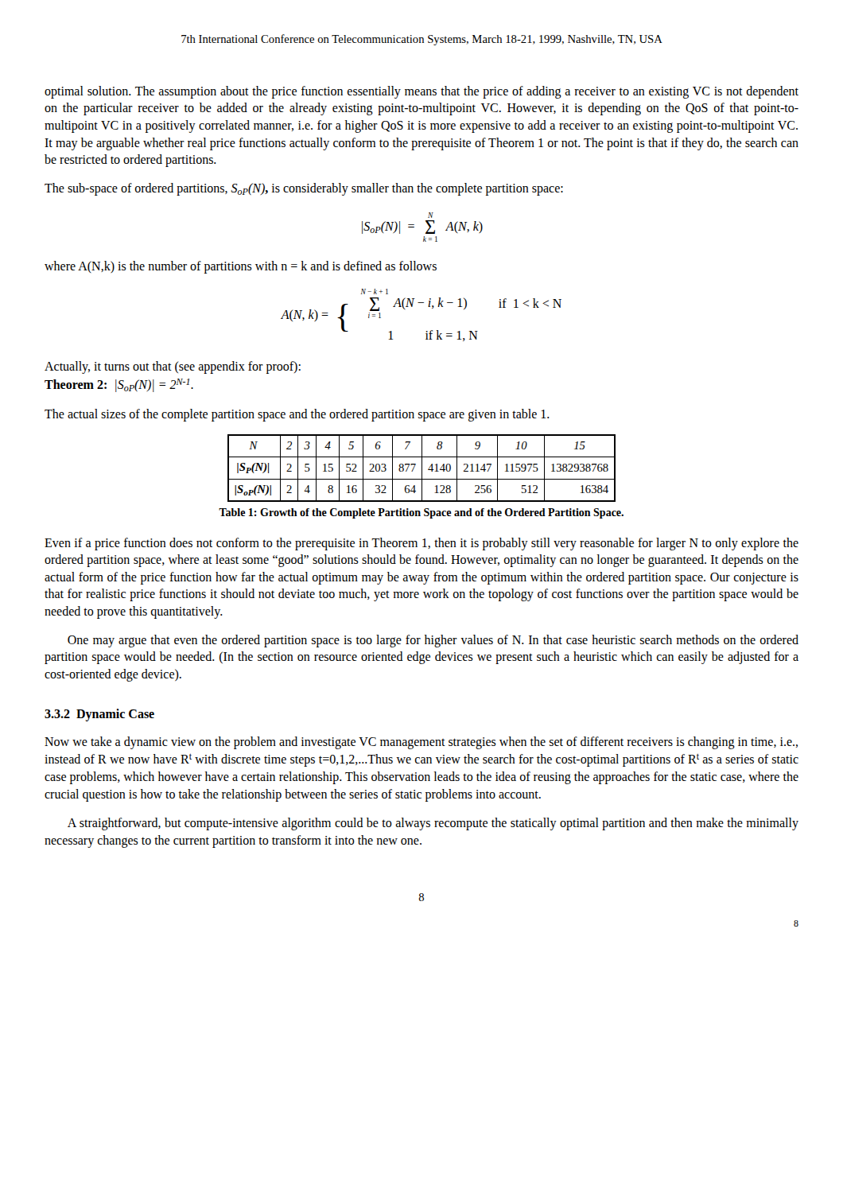7th International Conference on Telecommunication Systems, March 18-21, 1999, Nashville, TN, USA
optimal solution. The assumption about the price function essentially means that the price of adding a receiver to an existing VC is not dependent on the particular receiver to be added or the already existing point-to-multipoint VC. However, it is depending on the QoS of that point-to-multipoint VC in a positively correlated manner, i.e. for a higher QoS it is more expensive to add a receiver to an existing point-to-multipoint VC. It may be arguable whether real price functions actually conform to the prerequisite of Theorem 1 or not. The point is that if they do, the search can be restricted to ordered partitions.
The sub-space of ordered partitions, SoP(N), is considerably smaller than the complete partition space:
|SoP(N)| = N Σ k = 1 A(N, k)
where A(N,k) is the number of partitions with n = k and is defined as follows
A(N, k) = { N − k + 1 Σ i = 1 A(N − i, k − 1) if 1 < k < N 1 if k = 1, N
Actually, it turns out that (see appendix for proof):
Theorem 2: |SoP(N)| = 2N-1.
The actual sizes of the complete partition space and the ordered partition space are given in table 1.
| N | 2 | 3 | 4 | 5 | 6 | 7 | 8 | 9 | 10 | 15 |
| --- | --- | --- | --- | --- | --- | --- | --- | --- | --- | --- |
| / S P (N) / | 2 | 5 | 15 | 52 | 203 | 877 | 4140 | 21147 | 115975 | 1382938768 |
| / S oP (N) / | 2 | 4 | 8 | 16 | 32 | 64 | 128 | 256 | 512 | 16384 |
Table 1: Growth of the Complete Partition Space and of the Ordered Partition Space.
Even if a price function does not conform to the prerequisite in Theorem 1, then it is probably still very reasonable for larger N to only explore the ordered partition space, where at least some “good” solutions should be found. However, optimality can no longer be guaranteed. It depends on the actual form of the price function how far the actual optimum may be away from the optimum within the ordered partition space. Our conjecture is that for realistic price functions it should not deviate too much, yet more work on the topology of cost functions over the partition space would be needed to prove this quantitatively.
One may argue that even the ordered partition space is too large for higher values of N. In that case heuristic search methods on the ordered partition space would be needed. (In the section on resource oriented edge devices we present such a heuristic which can easily be adjusted for a cost-oriented edge device).
3.3.2 Dynamic Case
Now we take a dynamic view on the problem and investigate VC management strategies when the set of different receivers is changing in time, i.e., instead of R we now have Rt with discrete time steps t=0,1,2,...Thus we can view the search for the cost-optimal partitions of Rt as a series of static case problems, which however have a certain relationship. This observation leads to the idea of reusing the approaches for the static case, where the crucial question is how to take the relationship between the series of static problems into account.
A straightforward, but compute-intensive algorithm could be to always recompute the statically optimal partition and then make the minimally necessary changes to the current partition to transform it into the new one.
8
8